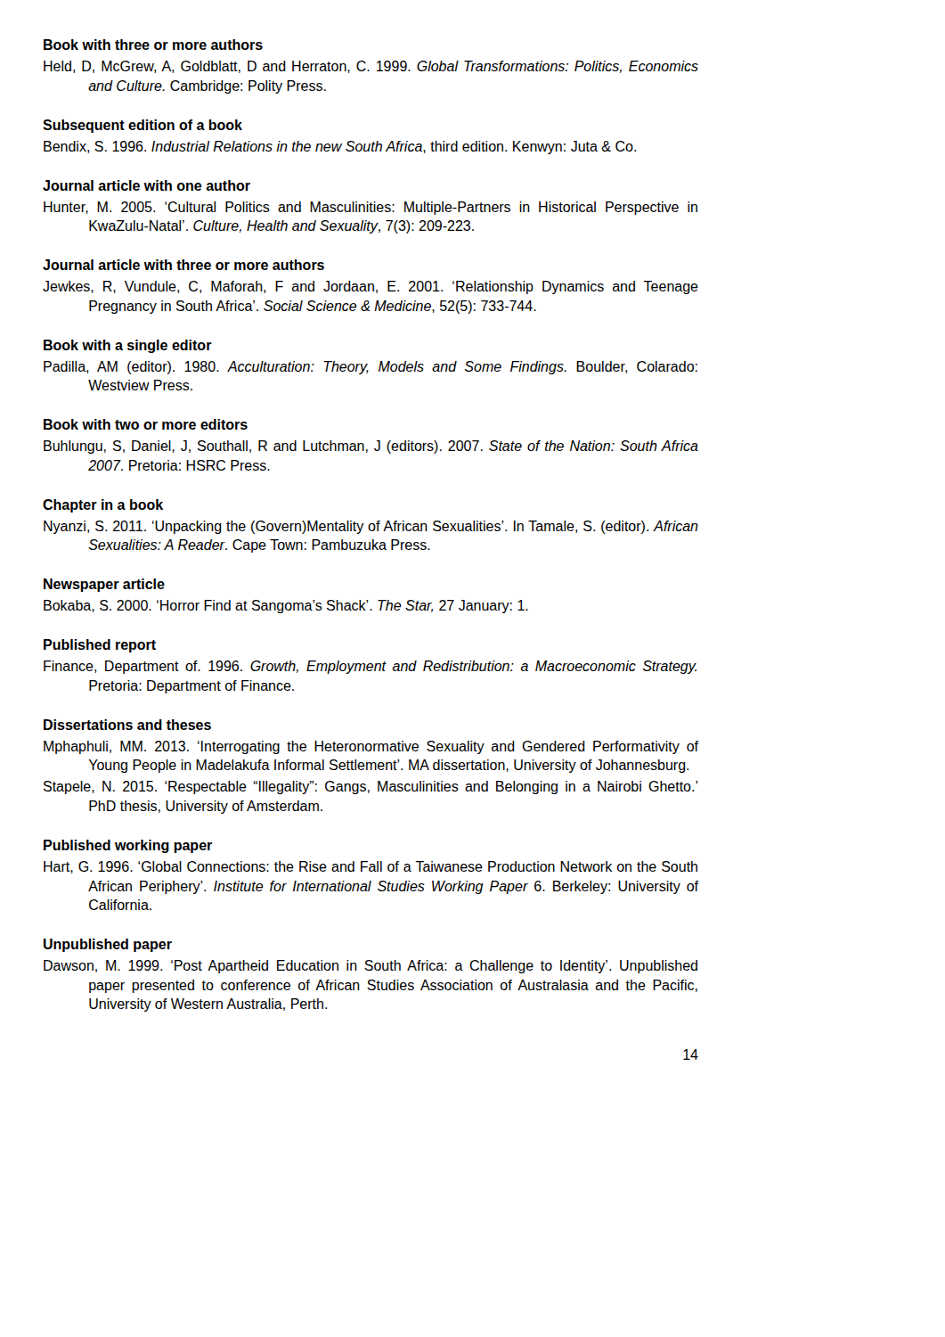Book with three or more authors
Held, D, McGrew, A, Goldblatt, D and Herraton, C. 1999. Global Transformations: Politics, Economics and Culture. Cambridge: Polity Press.
Subsequent edition of a book
Bendix, S. 1996. Industrial Relations in the new South Africa, third edition. Kenwyn: Juta & Co.
Journal article with one author
Hunter, M. 2005. ‘Cultural Politics and Masculinities: Multiple-Partners in Historical Perspective in KwaZulu-Natal’. Culture, Health and Sexuality, 7(3): 209-223.
Journal article with three or more authors
Jewkes, R, Vundule, C, Maforah, F and Jordaan, E. 2001. ‘Relationship Dynamics and Teenage Pregnancy in South Africa’. Social Science & Medicine, 52(5): 733-744.
Book with a single editor
Padilla, AM (editor). 1980. Acculturation: Theory, Models and Some Findings. Boulder, Colarado: Westview Press.
Book with two or more editors
Buhlungu, S, Daniel, J, Southall, R and Lutchman, J (editors). 2007. State of the Nation: South Africa 2007. Pretoria: HSRC Press.
Chapter in a book
Nyanzi, S. 2011. ‘Unpacking the (Govern)Mentality of African Sexualities’. In Tamale, S. (editor). African Sexualities: A Reader. Cape Town: Pambuzuka Press.
Newspaper article
Bokaba, S. 2000. ‘Horror Find at Sangoma’s Shack’. The Star, 27 January: 1.
Published report
Finance, Department of. 1996. Growth, Employment and Redistribution: a Macroeconomic Strategy. Pretoria: Department of Finance.
Dissertations and theses
Mphaphuli, MM. 2013. ‘Interrogating the Heteronormative Sexuality and Gendered Performativity of Young People in Madelakufa Informal Settlement’. MA dissertation, University of Johannesburg.
Stapele, N. 2015. ‘Respectable “Illegality”: Gangs, Masculinities and Belonging in a Nairobi Ghetto.’ PhD thesis, University of Amsterdam.
Published working paper
Hart, G. 1996. ‘Global Connections: the Rise and Fall of a Taiwanese Production Network on the South African Periphery’. Institute for International Studies Working Paper 6. Berkeley: University of California.
Unpublished paper
Dawson, M. 1999. ‘Post Apartheid Education in South Africa: a Challenge to Identity’. Unpublished paper presented to conference of African Studies Association of Australasia and the Pacific, University of Western Australia, Perth.
14